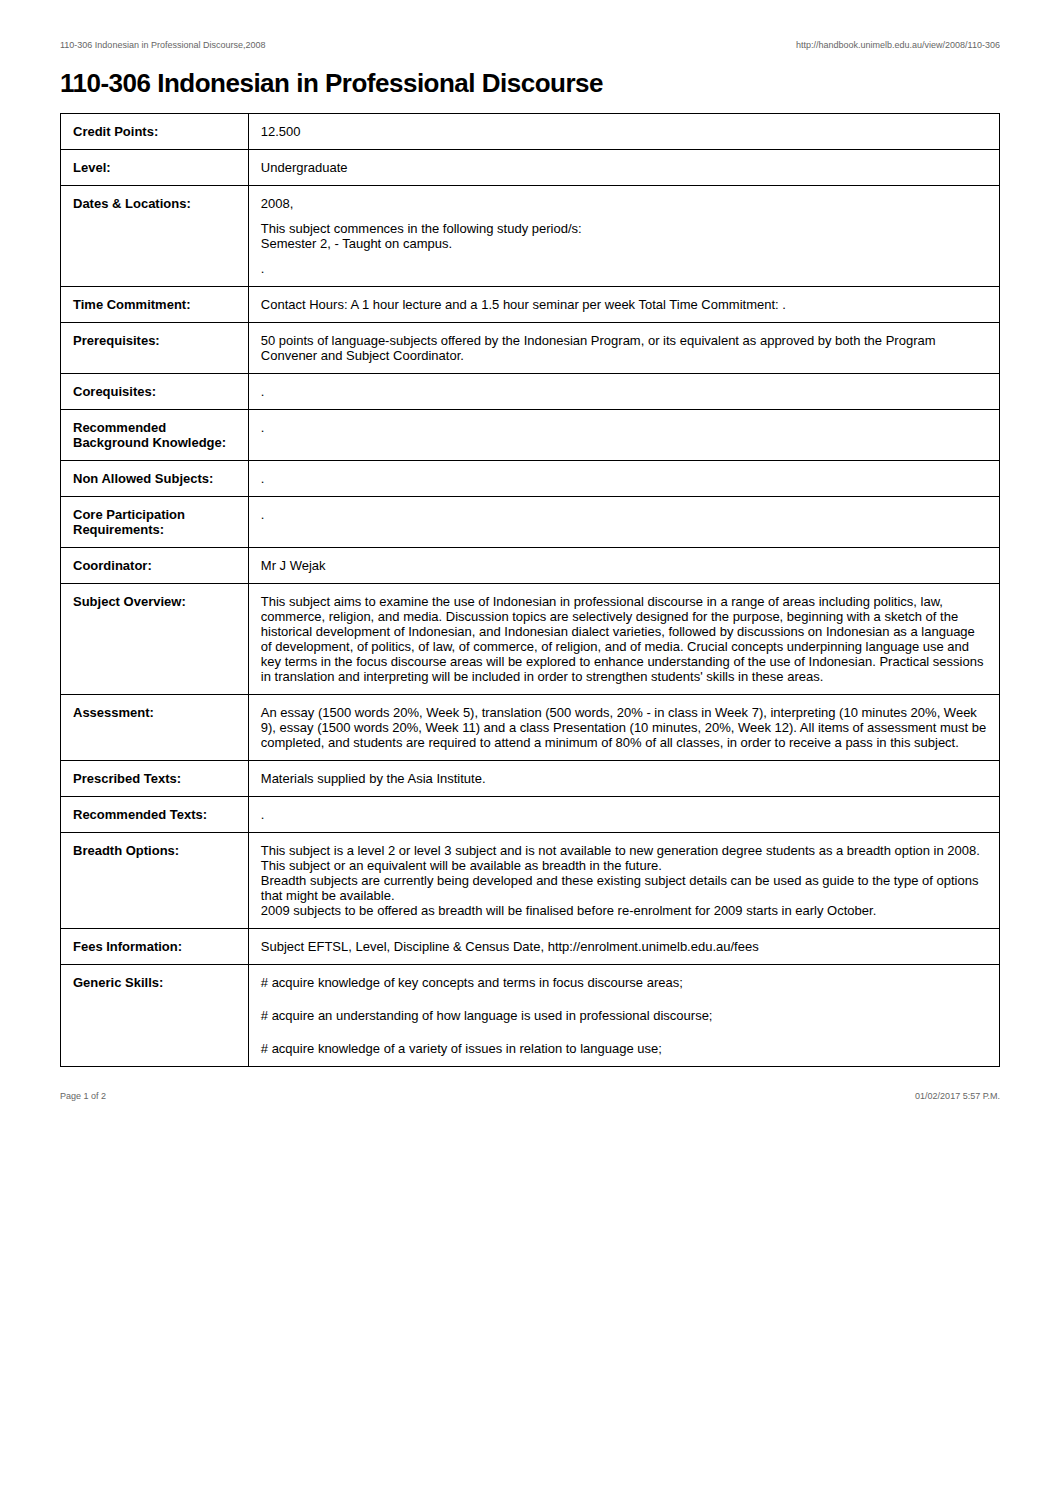110-306 Indonesian in Professional Discourse,2008
http://handbook.unimelb.edu.au/view/2008/110-306
110-306 Indonesian in Professional Discourse
| Credit Points: | 12.500 |
| Level: | Undergraduate |
| Dates & Locations: | 2008, This subject commences in the following study period/s: Semester 2, - Taught on campus. . |
| Time Commitment: | Contact Hours: A 1 hour lecture and a 1.5 hour seminar per week Total Time Commitment: . |
| Prerequisites: | 50 points of language-subjects offered by the Indonesian Program, or its equivalent as approved by both the Program Convener and Subject Coordinator. |
| Corequisites: | . |
| Recommended Background Knowledge: | . |
| Non Allowed Subjects: | . |
| Core Participation Requirements: | . |
| Coordinator: | Mr J Wejak |
| Subject Overview: | This subject aims to examine the use of Indonesian in professional discourse in a range of areas including politics, law, commerce, religion, and media. Discussion topics are selectively designed for the purpose, beginning with a sketch of the historical development of Indonesian, and Indonesian dialect varieties, followed by discussions on Indonesian as a language of development, of politics, of law, of commerce, of religion, and of media. Crucial concepts underpinning language use and key terms in the focus discourse areas will be explored to enhance understanding of the use of Indonesian. Practical sessions in translation and interpreting will be included in order to strengthen students' skills in these areas. |
| Assessment: | An essay (1500 words 20%, Week 5), translation (500 words, 20% - in class in Week 7), interpreting (10 minutes 20%, Week 9), essay (1500 words 20%, Week 11) and a class Presentation (10 minutes, 20%, Week 12). All items of assessment must be completed, and students are required to attend a minimum of 80% of all classes, in order to receive a pass in this subject. |
| Prescribed Texts: | Materials supplied by the Asia Institute. |
| Recommended Texts: | . |
| Breadth Options: | This subject is a level 2 or level 3 subject and is not available to new generation degree students as a breadth option in 2008. This subject or an equivalent will be available as breadth in the future. Breadth subjects are currently being developed and these existing subject details can be used as guide to the type of options that might be available. 2009 subjects to be offered as breadth will be finalised before re-enrolment for 2009 starts in early October. |
| Fees Information: | Subject EFTSL, Level, Discipline & Census Date, http://enrolment.unimelb.edu.au/fees |
| Generic Skills: | # acquire knowledge of key concepts and terms in focus discourse areas; # acquire an understanding of how language is used in professional discourse; # acquire knowledge of a variety of issues in relation to language use; |
Page 1 of 2
01/02/2017 5:57 P.M.